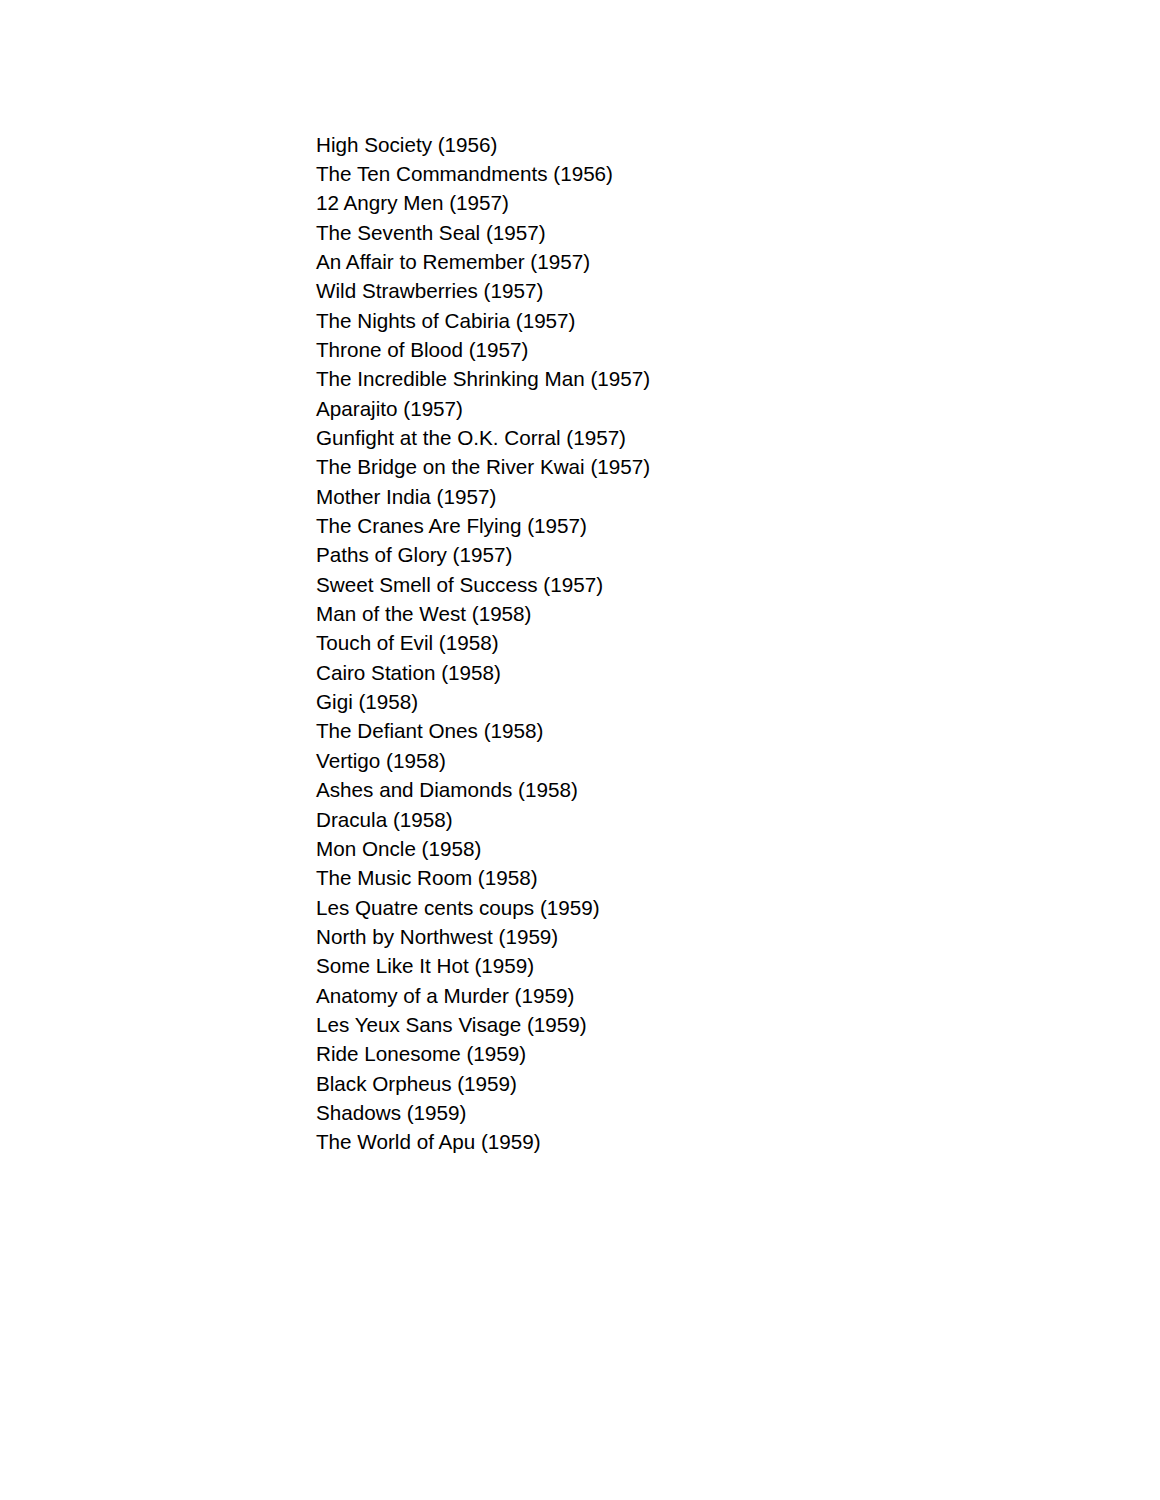High Society (1956)
The Ten Commandments (1956)
12 Angry Men (1957)
The Seventh Seal (1957)
An Affair to Remember (1957)
Wild Strawberries (1957)
The Nights of Cabiria (1957)
Throne of Blood (1957)
The Incredible Shrinking Man (1957)
Aparajito (1957)
Gunfight at the O.K. Corral (1957)
The Bridge on the River Kwai (1957)
Mother India (1957)
The Cranes Are Flying (1957)
Paths of Glory (1957)
Sweet Smell of Success (1957)
Man of the West (1958)
Touch of Evil (1958)
Cairo Station (1958)
Gigi (1958)
The Defiant Ones (1958)
Vertigo (1958)
Ashes and Diamonds (1958)
Dracula (1958)
Mon Oncle (1958)
The Music Room (1958)
Les Quatre cents coups (1959)
North by Northwest (1959)
Some Like It Hot (1959)
Anatomy of a Murder (1959)
Les Yeux Sans Visage (1959)
Ride Lonesome (1959)
Black Orpheus (1959)
Shadows (1959)
The World of Apu (1959)